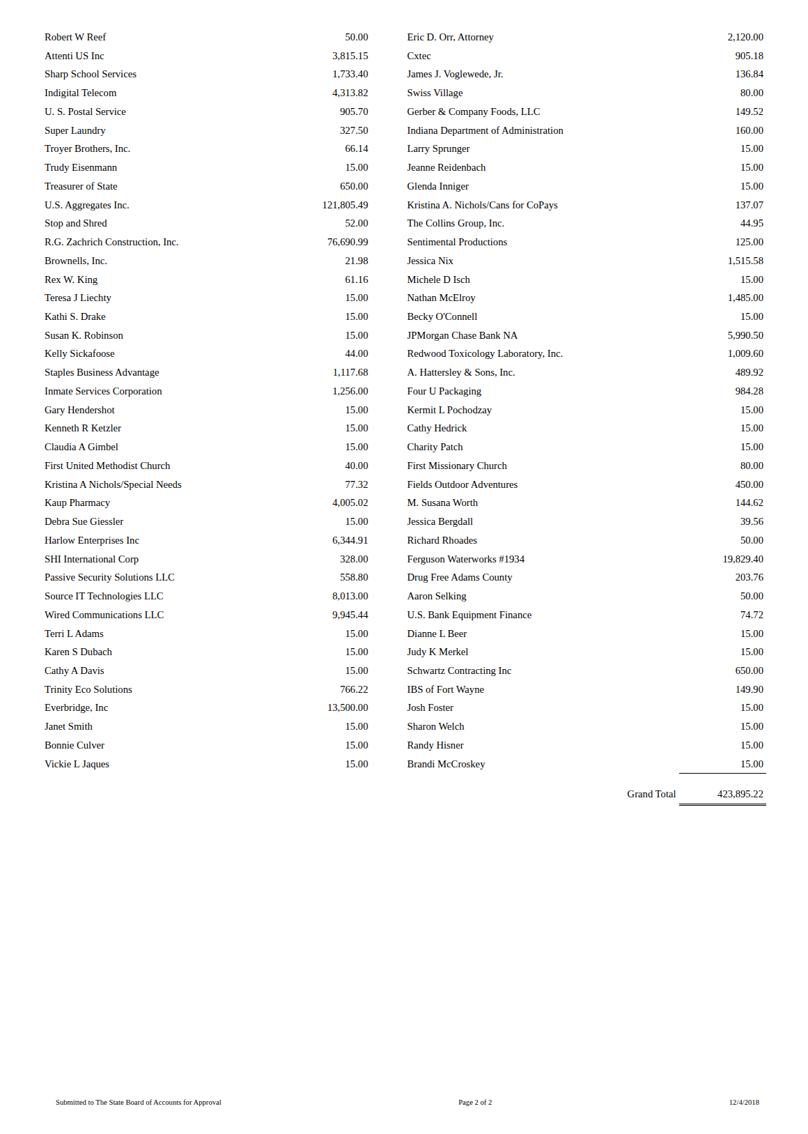| Robert W Reef | 50.00 | | Eric D. Orr, Attorney | 2,120.00 |
| Attenti US Inc | 3,815.15 | | Cxtec | 905.18 |
| Sharp School Services | 1,733.40 | | James J. Voglewede, Jr. | 136.84 |
| Indigital Telecom | 4,313.82 | | Swiss Village | 80.00 |
| U. S. Postal Service | 905.70 | | Gerber & Company Foods, LLC | 149.52 |
| Super Laundry | 327.50 | | Indiana Department of Administration | 160.00 |
| Troyer Brothers, Inc. | 66.14 | | Larry Sprunger | 15.00 |
| Trudy Eisenmann | 15.00 | | Jeanne Reidenbach | 15.00 |
| Treasurer of State | 650.00 | | Glenda Inniger | 15.00 |
| U.S. Aggregates Inc. | 121,805.49 | | Kristina A. Nichols/Cans for CoPays | 137.07 |
| Stop and Shred | 52.00 | | The Collins Group, Inc. | 44.95 |
| R.G. Zachrich Construction, Inc. | 76,690.99 | | Sentimental Productions | 125.00 |
| Brownells, Inc. | 21.98 | | Jessica Nix | 1,515.58 |
| Rex W. King | 61.16 | | Michele D Isch | 15.00 |
| Teresa J Liechty | 15.00 | | Nathan McElroy | 1,485.00 |
| Kathi S. Drake | 15.00 | | Becky O'Connell | 15.00 |
| Susan K. Robinson | 15.00 | | JPMorgan Chase Bank NA | 5,990.50 |
| Kelly Sickafoose | 44.00 | | Redwood Toxicology Laboratory, Inc. | 1,009.60 |
| Staples Business Advantage | 1,117.68 | | A. Hattersley & Sons, Inc. | 489.92 |
| Inmate Services Corporation | 1,256.00 | | Four U Packaging | 984.28 |
| Gary Hendershot | 15.00 | | Kermit L Pochodzay | 15.00 |
| Kenneth R Ketzler | 15.00 | | Cathy Hedrick | 15.00 |
| Claudia A Gimbel | 15.00 | | Charity Patch | 15.00 |
| First United Methodist Church | 40.00 | | First Missionary Church | 80.00 |
| Kristina A Nichols/Special Needs | 77.32 | | Fields Outdoor Adventures | 450.00 |
| Kaup Pharmacy | 4,005.02 | | M. Susana Worth | 144.62 |
| Debra Sue Giessler | 15.00 | | Jessica Bergdall | 39.56 |
| Harlow Enterprises Inc | 6,344.91 | | Richard Rhoades | 50.00 |
| SHI International Corp | 328.00 | | Ferguson Waterworks #1934 | 19,829.40 |
| Passive Security Solutions LLC | 558.80 | | Drug Free Adams County | 203.76 |
| Source IT Technologies LLC | 8,013.00 | | Aaron Selking | 50.00 |
| Wired Communications LLC | 9,945.44 | | U.S. Bank Equipment Finance | 74.72 |
| Terri L Adams | 15.00 | | Dianne L Beer | 15.00 |
| Karen S Dubach | 15.00 | | Judy K Merkel | 15.00 |
| Cathy A Davis | 15.00 | | Schwartz Contracting Inc | 650.00 |
| Trinity Eco Solutions | 766.22 | | IBS of Fort Wayne | 149.90 |
| Everbridge, Inc | 13,500.00 | | Josh Foster | 15.00 |
| Janet Smith | 15.00 | | Sharon Welch | 15.00 |
| Bonnie Culver | 15.00 | | Randy Hisner | 15.00 |
| Vickie L Jaques | 15.00 | | Brandi McCroskey | 15.00 |
| | | | Grand Total | 423,895.22 |
Submitted to The State Board of Accounts for Approval
Page 2 of 2
12/4/2018